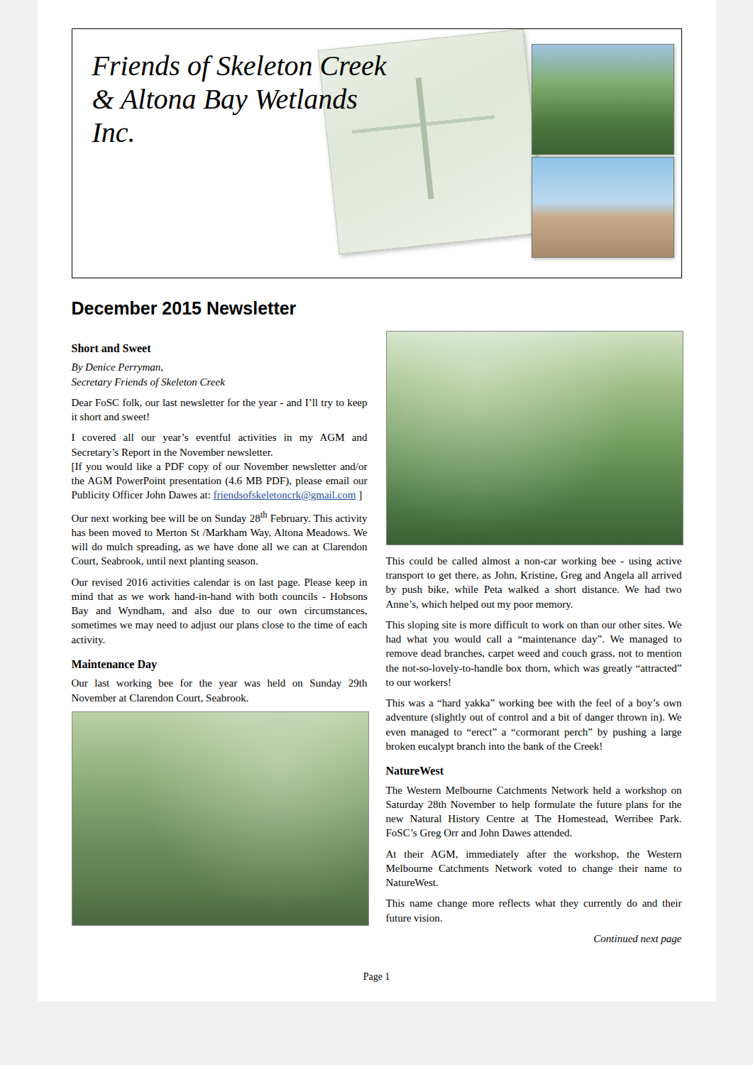Friends of Skeleton Creek
& Altona Bay Wetlands
Inc.
December 2015 Newsletter
Short and Sweet
By Denice Perryman, Secretary Friends of Skeleton Creek
Dear FoSC folk, our last newsletter for the year - and I’ll try to keep it short and sweet!
I covered all our year’s eventful activities in my AGM and Secretary’s Report in the November newsletter.
[If you would like a PDF copy of our November newsletter and/or the AGM PowerPoint presentation (4.6 MB PDF), please email our Publicity Officer John Dawes at: friendsofskeletoncrk@gmail.com ]
Our next working bee will be on Sunday 28th February. This activity has been moved to Merton St /Markham Way, Altona Meadows. We will do mulch spreading, as we have done all we can at Clarendon Court, Seabrook, until next planting season.
Our revised 2016 activities calendar is on last page. Please keep in mind that as we work hand-in-hand with both councils - Hobsons Bay and Wyndham, and also due to our own circumstances, sometimes we may need to adjust our plans close to the time of each activity.
Maintenance Day
Our last working bee for the year was held on Sunday 29th November at Clarendon Court, Seabrook.
This could be called almost a non-car working bee - using active transport to get there, as John, Kristine, Greg and Angela all arrived by push bike, while Peta walked a short distance. We had two Anne’s, which helped out my poor memory.
This sloping site is more difficult to work on than our other sites. We had what you would call a “maintenance day”. We managed to remove dead branches, carpet weed and couch grass, not to mention the not-so-lovely-to-handle box thorn, which was greatly “attracted” to our workers!
This was a “hard yakka” working bee with the feel of a boy’s own adventure (slightly out of control and a bit of danger thrown in). We even managed to “erect” a “cormorant perch” by pushing a large broken eucalypt branch into the bank of the Creek!
NatureWest
The Western Melbourne Catchments Network held a workshop on Saturday 28th November to help formulate the future plans for the new Natural History Centre at The Homestead, Werribee Park. FoSC’s Greg Orr and John Dawes attended.
At their AGM, immediately after the workshop, the Western Melbourne Catchments Network voted to change their name to NatureWest.
This name change more reflects what they currently do and their future vision.
Continued next page
Page 1